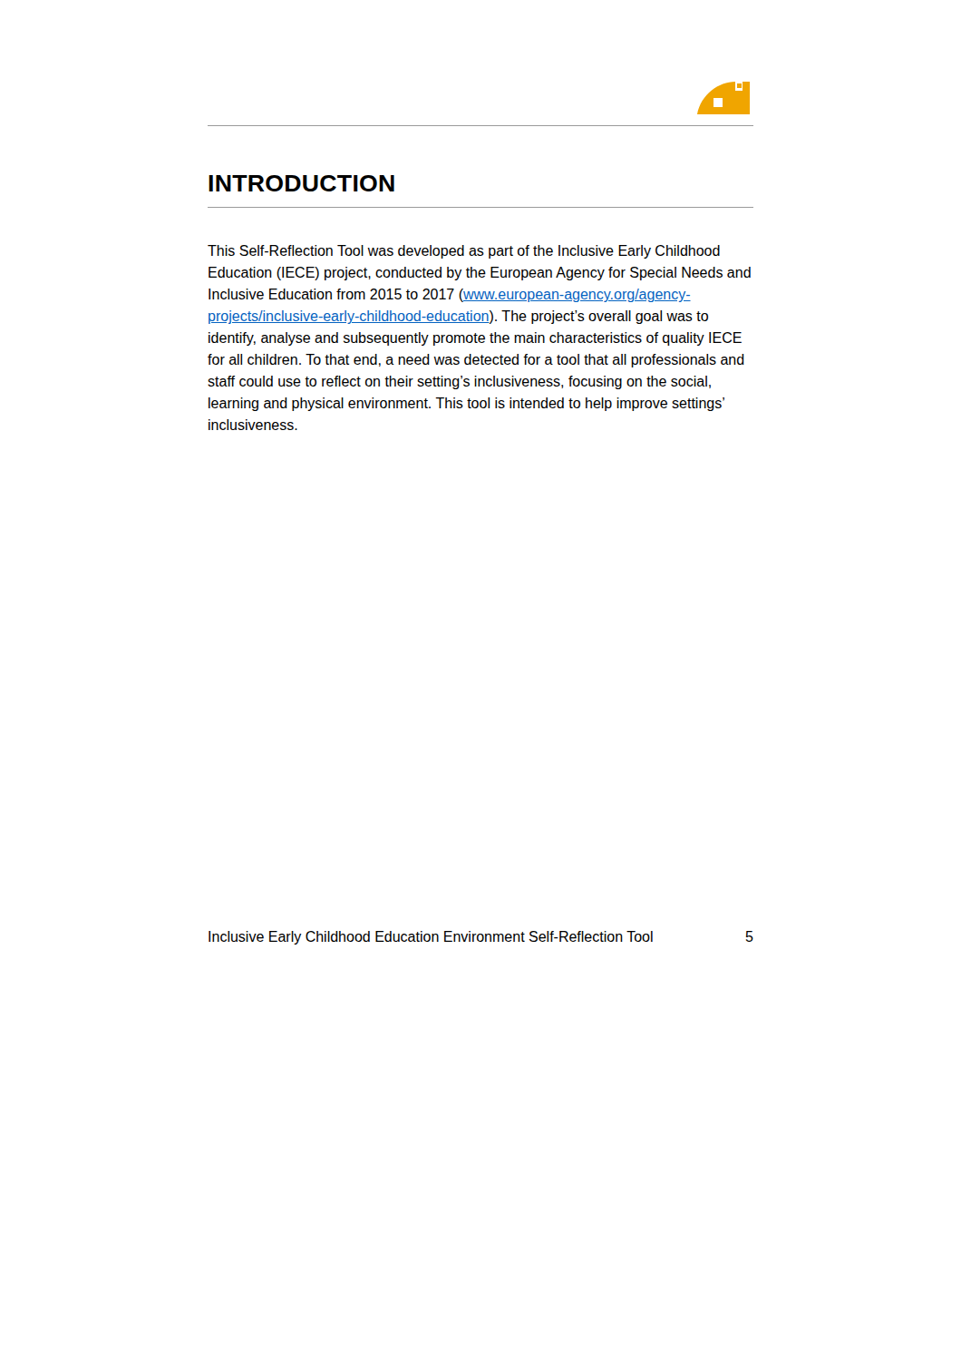INTRODUCTION
This Self-Reflection Tool was developed as part of the Inclusive Early Childhood Education (IECE) project, conducted by the European Agency for Special Needs and Inclusive Education from 2015 to 2017 (www.european-agency.org/agency-projects/inclusive-early-childhood-education). The project’s overall goal was to identify, analyse and subsequently promote the main characteristics of quality IECE for all children. To that end, a need was detected for a tool that all professionals and staff could use to reflect on their setting’s inclusiveness, focusing on the social, learning and physical environment. This tool is intended to help improve settings’ inclusiveness.
Inclusive Early Childhood Education Environment Self-Reflection Tool 5